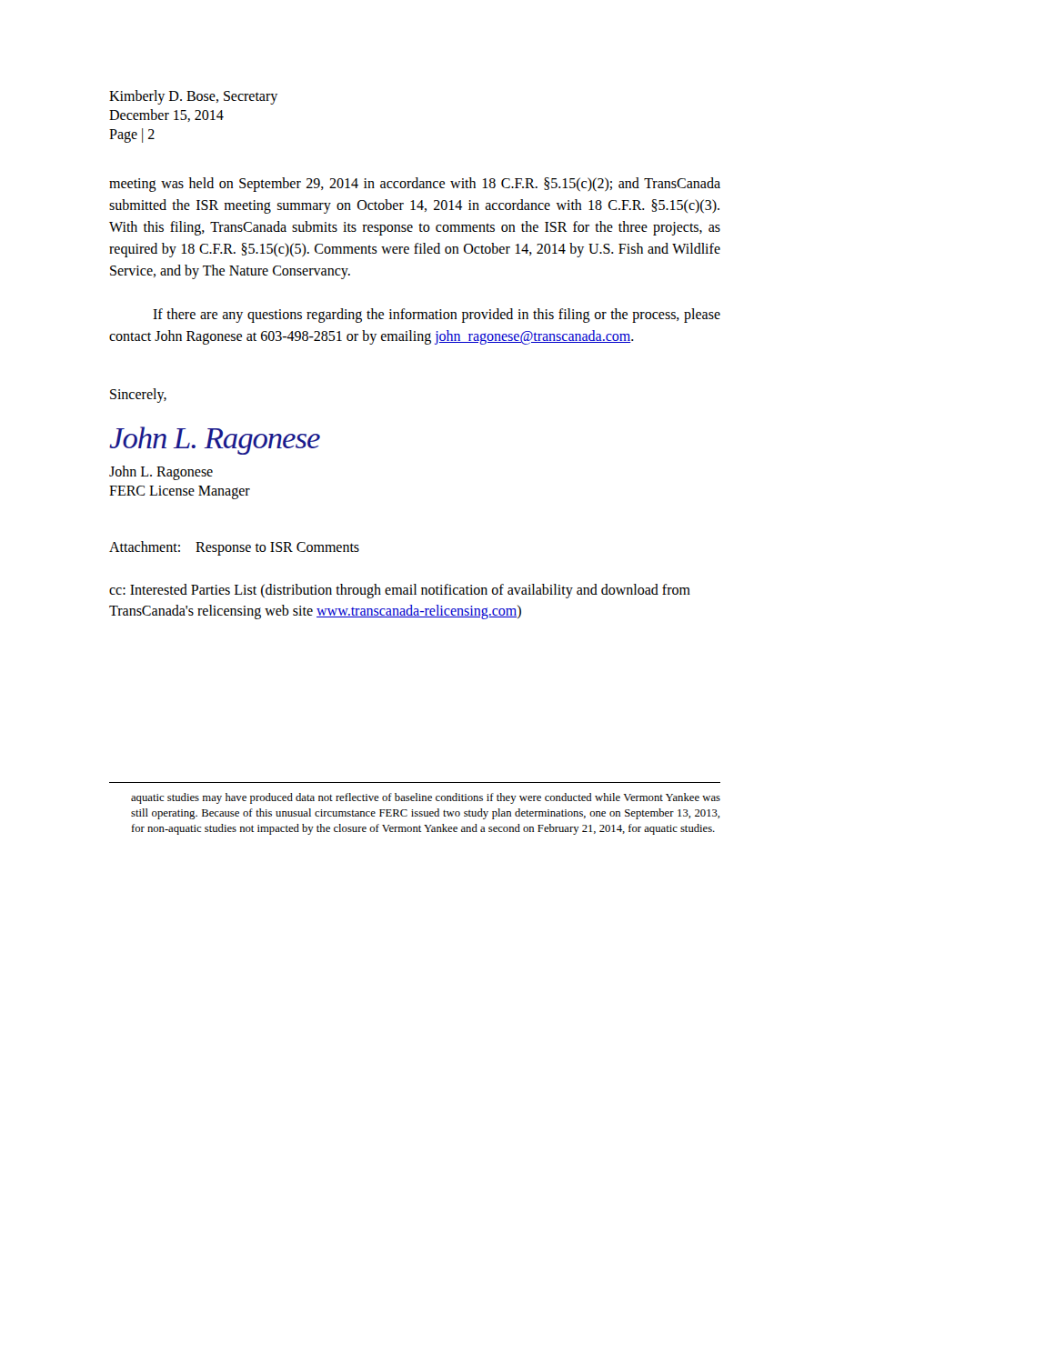Kimberly D. Bose, Secretary
December 15, 2014
Page | 2
meeting was held on September 29, 2014 in accordance with 18 C.F.R. §5.15(c)(2); and TransCanada submitted the ISR meeting summary on October 14, 2014 in accordance with 18 C.F.R. §5.15(c)(3). With this filing, TransCanada submits its response to comments on the ISR for the three projects, as required by 18 C.F.R. §5.15(c)(5). Comments were filed on October 14, 2014 by U.S. Fish and Wildlife Service, and by The Nature Conservancy.
If there are any questions regarding the information provided in this filing or the process, please contact John Ragonese at 603-498-2851 or by emailing john_ragonese@transcanada.com.
Sincerely,
John L. Ragonese
John L. Ragonese
FERC License Manager
Attachment: Response to ISR Comments
cc: Interested Parties List (distribution through email notification of availability and download from TransCanada's relicensing web site www.transcanada-relicensing.com)
aquatic studies may have produced data not reflective of baseline conditions if they were conducted while Vermont Yankee was still operating. Because of this unusual circumstance FERC issued two study plan determinations, one on September 13, 2013, for non-aquatic studies not impacted by the closure of Vermont Yankee and a second on February 21, 2014, for aquatic studies.